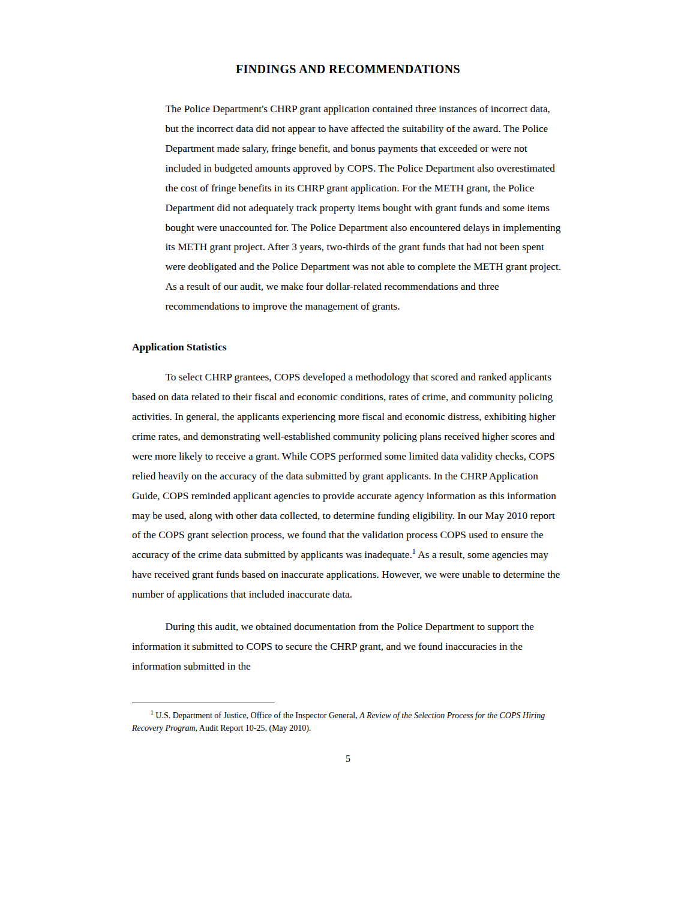FINDINGS AND RECOMMENDATIONS
The Police Department's CHRP grant application contained three instances of incorrect data, but the incorrect data did not appear to have affected the suitability of the award. The Police Department made salary, fringe benefit, and bonus payments that exceeded or were not included in budgeted amounts approved by COPS. The Police Department also overestimated the cost of fringe benefits in its CHRP grant application. For the METH grant, the Police Department did not adequately track property items bought with grant funds and some items bought were unaccounted for. The Police Department also encountered delays in implementing its METH grant project. After 3 years, two-thirds of the grant funds that had not been spent were deobligated and the Police Department was not able to complete the METH grant project. As a result of our audit, we make four dollar-related recommendations and three recommendations to improve the management of grants.
Application Statistics
To select CHRP grantees, COPS developed a methodology that scored and ranked applicants based on data related to their fiscal and economic conditions, rates of crime, and community policing activities. In general, the applicants experiencing more fiscal and economic distress, exhibiting higher crime rates, and demonstrating well-established community policing plans received higher scores and were more likely to receive a grant. While COPS performed some limited data validity checks, COPS relied heavily on the accuracy of the data submitted by grant applicants. In the CHRP Application Guide, COPS reminded applicant agencies to provide accurate agency information as this information may be used, along with other data collected, to determine funding eligibility. In our May 2010 report of the COPS grant selection process, we found that the validation process COPS used to ensure the accuracy of the crime data submitted by applicants was inadequate.1 As a result, some agencies may have received grant funds based on inaccurate applications. However, we were unable to determine the number of applications that included inaccurate data.
During this audit, we obtained documentation from the Police Department to support the information it submitted to COPS to secure the CHRP grant, and we found inaccuracies in the information submitted in the
1 U.S. Department of Justice, Office of the Inspector General, A Review of the Selection Process for the COPS Hiring Recovery Program, Audit Report 10-25, (May 2010).
5